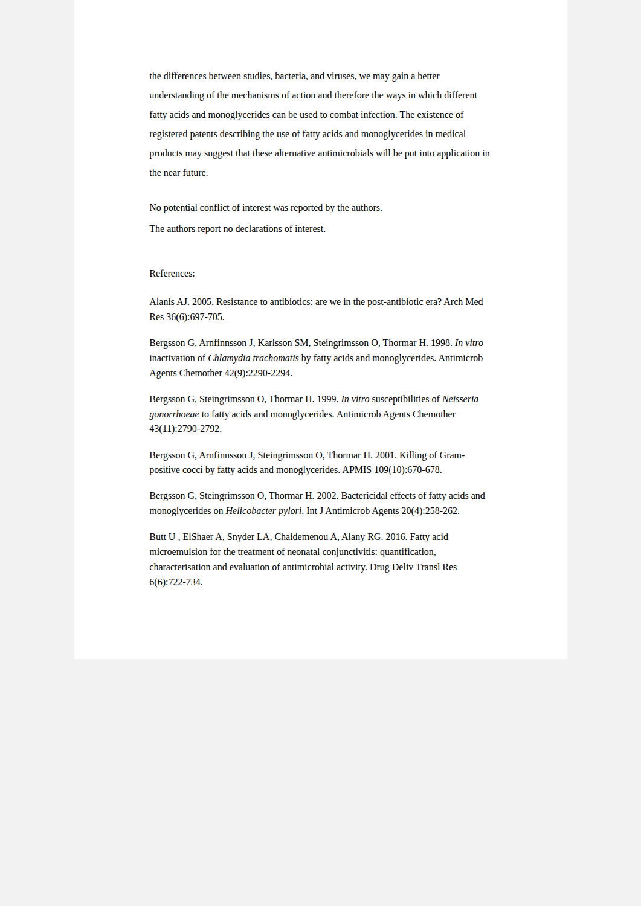the differences between studies, bacteria, and viruses, we may gain a better understanding of the mechanisms of action and therefore the ways in which different fatty acids and monoglycerides can be used to combat infection. The existence of registered patents describing the use of fatty acids and monoglycerides in medical products may suggest that these alternative antimicrobials will be put into application in the near future.
No potential conflict of interest was reported by the authors.
The authors report no declarations of interest.
References:
Alanis AJ. 2005. Resistance to antibiotics: are we in the post-antibiotic era? Arch Med Res 36(6):697-705.
Bergsson G, Arnfinnsson J, Karlsson SM, Steingrimsson O, Thormar H. 1998. In vitro inactivation of Chlamydia trachomatis by fatty acids and monoglycerides. Antimicrob Agents Chemother 42(9):2290-2294.
Bergsson G, Steingrimsson O, Thormar H. 1999. In vitro susceptibilities of Neisseria gonorrhoeae to fatty acids and monoglycerides. Antimicrob Agents Chemother 43(11):2790-2792.
Bergsson G, Arnfinnsson J, Steingrimsson O, Thormar H. 2001. Killing of Gram-positive cocci by fatty acids and monoglycerides. APMIS 109(10):670-678.
Bergsson G, Steingrimsson O, Thormar H. 2002. Bactericidal effects of fatty acids and monoglycerides on Helicobacter pylori. Int J Antimicrob Agents 20(4):258-262.
Butt U , ElShaer A, Snyder LA, Chaidemenou A, Alany RG. 2016. Fatty acid microemulsion for the treatment of neonatal conjunctivitis: quantification, characterisation and evaluation of antimicrobial activity. Drug Deliv Transl Res 6(6):722-734.